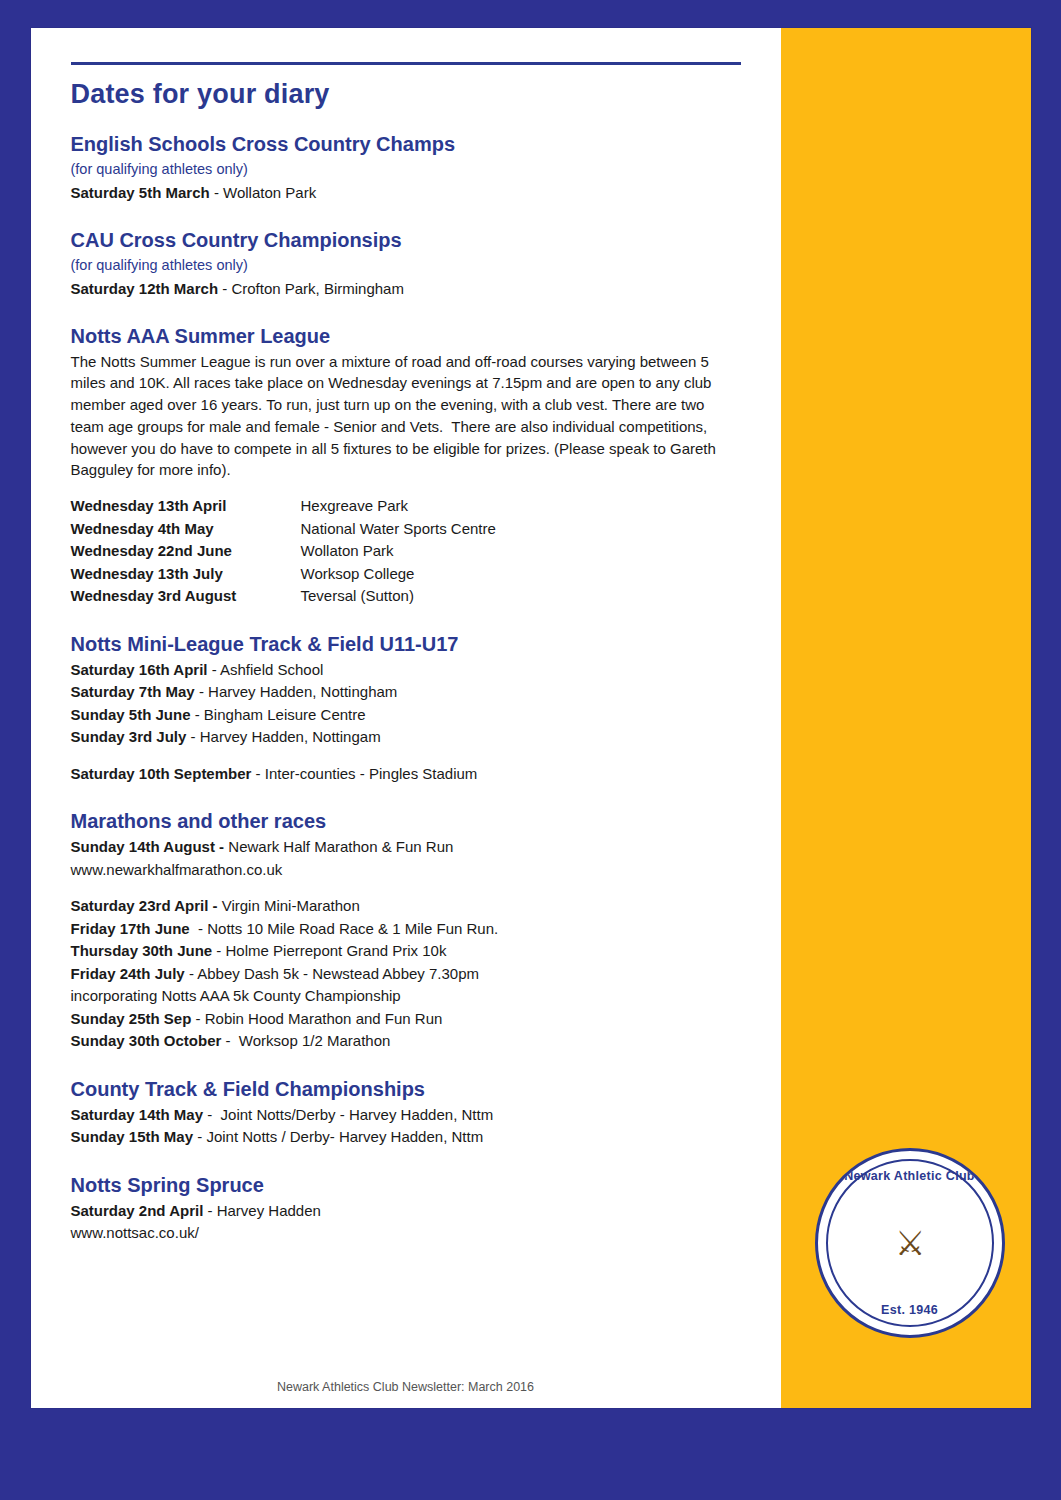Dates for your diary
English Schools Cross Country Champs
(for qualifying athletes only)
Saturday 5th March - Wollaton Park
CAU Cross Country Championsips
(for qualifying athletes only)
Saturday 12th March - Crofton Park, Birmingham
Notts AAA Summer League
The Notts Summer League is run over a mixture of road and off-road courses varying between 5 miles and 10K. All races take place on Wednesday evenings at 7.15pm and are open to any club member aged over 16 years. To run, just turn up on the evening, with a club vest. There are two team age groups for male and female - Senior and Vets. There are also individual competitions, however you do have to compete in all 5 fixtures to be eligible for prizes. (Please speak to Gareth Bagguley for more info).
| Wednesday 13th April | Hexgreave Park |
| Wednesday 4th May | National Water Sports Centre |
| Wednesday 22nd June | Wollaton Park |
| Wednesday 13th July | Worksop College |
| Wednesday 3rd August | Teversal (Sutton) |
Notts Mini-League Track & Field U11-U17
Saturday 16th April - Ashfield School
Saturday 7th May - Harvey Hadden, Nottingham
Sunday 5th June - Bingham Leisure Centre
Sunday 3rd July - Harvey Hadden, Nottingam
Saturday 10th September - Inter-counties - Pingles Stadium
Marathons and other races
Sunday 14th August - Newark Half Marathon & Fun Run
www.newarkhalfmarathon.co.uk
Saturday 23rd April - Virgin Mini-Marathon
Friday 17th June - Notts 10 Mile Road Race & 1 Mile Fun Run.
Thursday 30th June - Holme Pierrepont Grand Prix 10k
Friday 24th July - Abbey Dash 5k - Newstead Abbey 7.30pm
incorporating Notts AAA 5k County Championship
Sunday 25th Sep - Robin Hood Marathon and Fun Run
Sunday 30th October - Worksop 1/2 Marathon
County Track & Field Championships
Saturday 14th May - Joint Notts/Derby - Harvey Hadden, Nttm
Sunday 15th May - Joint Notts / Derby- Harvey Hadden, Nttm
Notts Spring Spruce
Saturday 2nd April - Harvey Hadden
www.nottsac.co.uk/
Newark Athletics Club Newsletter: March 2016
Newark Athletic Club
⚔
Est. 1946